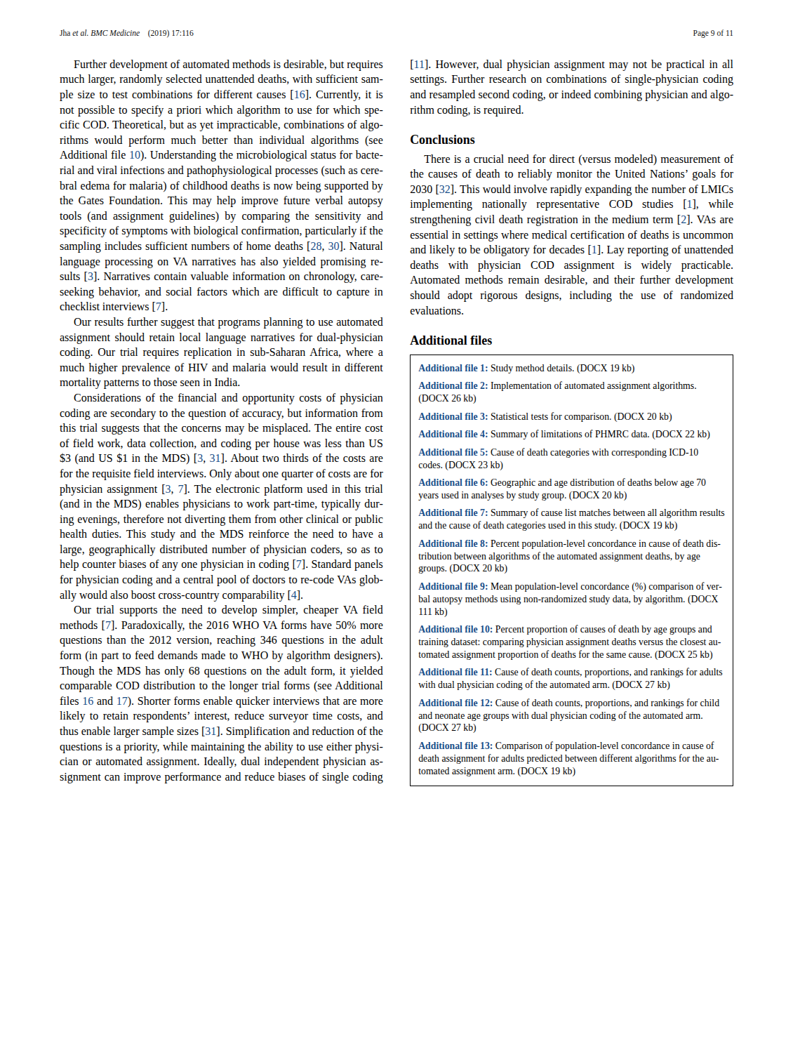Jha et al. BMC Medicine (2019) 17:116 Page 9 of 11
Further development of automated methods is desirable, but requires much larger, randomly selected unattended deaths, with sufficient sample size to test combinations for different causes [16]. Currently, it is not possible to specify a priori which algorithm to use for which specific COD. Theoretical, but as yet impracticable, combinations of algorithms would perform much better than individual algorithms (see Additional file 10). Understanding the microbiological status for bacterial and viral infections and pathophysiological processes (such as cerebral edema for malaria) of childhood deaths is now being supported by the Gates Foundation. This may help improve future verbal autopsy tools (and assignment guidelines) by comparing the sensitivity and specificity of symptoms with biological confirmation, particularly if the sampling includes sufficient numbers of home deaths [28, 30]. Natural language processing on VA narratives has also yielded promising results [3]. Narratives contain valuable information on chronology, care-seeking behavior, and social factors which are difficult to capture in checklist interviews [7].
Our results further suggest that programs planning to use automated assignment should retain local language narratives for dual-physician coding. Our trial requires replication in sub-Saharan Africa, where a much higher prevalence of HIV and malaria would result in different mortality patterns to those seen in India.
Considerations of the financial and opportunity costs of physician coding are secondary to the question of accuracy, but information from this trial suggests that the concerns may be misplaced. The entire cost of field work, data collection, and coding per house was less than US $3 (and US $1 in the MDS) [3, 31]. About two thirds of the costs are for the requisite field interviews. Only about one quarter of costs are for physician assignment [3, 7]. The electronic platform used in this trial (and in the MDS) enables physicians to work part-time, typically during evenings, therefore not diverting them from other clinical or public health duties. This study and the MDS reinforce the need to have a large, geographically distributed number of physician coders, so as to help counter biases of any one physician in coding [7]. Standard panels for physician coding and a central pool of doctors to re-code VAs globally would also boost cross-country comparability [4].
Our trial supports the need to develop simpler, cheaper VA field methods [7]. Paradoxically, the 2016 WHO VA forms have 50% more questions than the 2012 version, reaching 346 questions in the adult form (in part to feed demands made to WHO by algorithm designers). Though the MDS has only 68 questions on the adult form, it yielded comparable COD distribution to the longer trial forms (see Additional files 16 and 17). Shorter forms enable quicker interviews that are more likely to retain respondents’ interest, reduce surveyor time costs, and thus enable larger sample sizes [31]. Simplification and reduction of the questions is a priority, while maintaining the ability to use either physician or automated assignment. Ideally, dual independent physician assignment can improve performance and reduce biases of single coding [11]. However, dual physician assignment may not be practical in all settings. Further research on combinations of single-physician coding and resampled second coding, or indeed combining physician and algorithm coding, is required.
Conclusions
There is a crucial need for direct (versus modeled) measurement of the causes of death to reliably monitor the United Nations’ goals for 2030 [32]. This would involve rapidly expanding the number of LMICs implementing nationally representative COD studies [1], while strengthening civil death registration in the medium term [2]. VAs are essential in settings where medical certification of deaths is uncommon and likely to be obligatory for decades [1]. Lay reporting of unattended deaths with physician COD assignment is widely practicable. Automated methods remain desirable, and their further development should adopt rigorous designs, including the use of randomized evaluations.
Additional files
Additional file 1: Study method details. (DOCX 19 kb)
Additional file 2: Implementation of automated assignment algorithms. (DOCX 26 kb)
Additional file 3: Statistical tests for comparison. (DOCX 20 kb)
Additional file 4: Summary of limitations of PHMRC data. (DOCX 22 kb)
Additional file 5: Cause of death categories with corresponding ICD-10 codes. (DOCX 23 kb)
Additional file 6: Geographic and age distribution of deaths below age 70 years used in analyses by study group. (DOCX 20 kb)
Additional file 7: Summary of cause list matches between all algorithm results and the cause of death categories used in this study. (DOCX 19 kb)
Additional file 8: Percent population-level concordance in cause of death distribution between algorithms of the automated assignment deaths, by age groups. (DOCX 20 kb)
Additional file 9: Mean population-level concordance (%) comparison of verbal autopsy methods using non-randomized study data, by algorithm. (DOCX 111 kb)
Additional file 10: Percent proportion of causes of death by age groups and training dataset: comparing physician assignment deaths versus the closest automated assignment proportion of deaths for the same cause. (DOCX 25 kb)
Additional file 11: Cause of death counts, proportions, and rankings for adults with dual physician coding of the automated arm. (DOCX 27 kb)
Additional file 12: Cause of death counts, proportions, and rankings for child and neonate age groups with dual physician coding of the automated arm. (DOCX 27 kb)
Additional file 13: Comparison of population-level concordance in cause of death assignment for adults predicted between different algorithms for the automated assignment arm. (DOCX 19 kb)